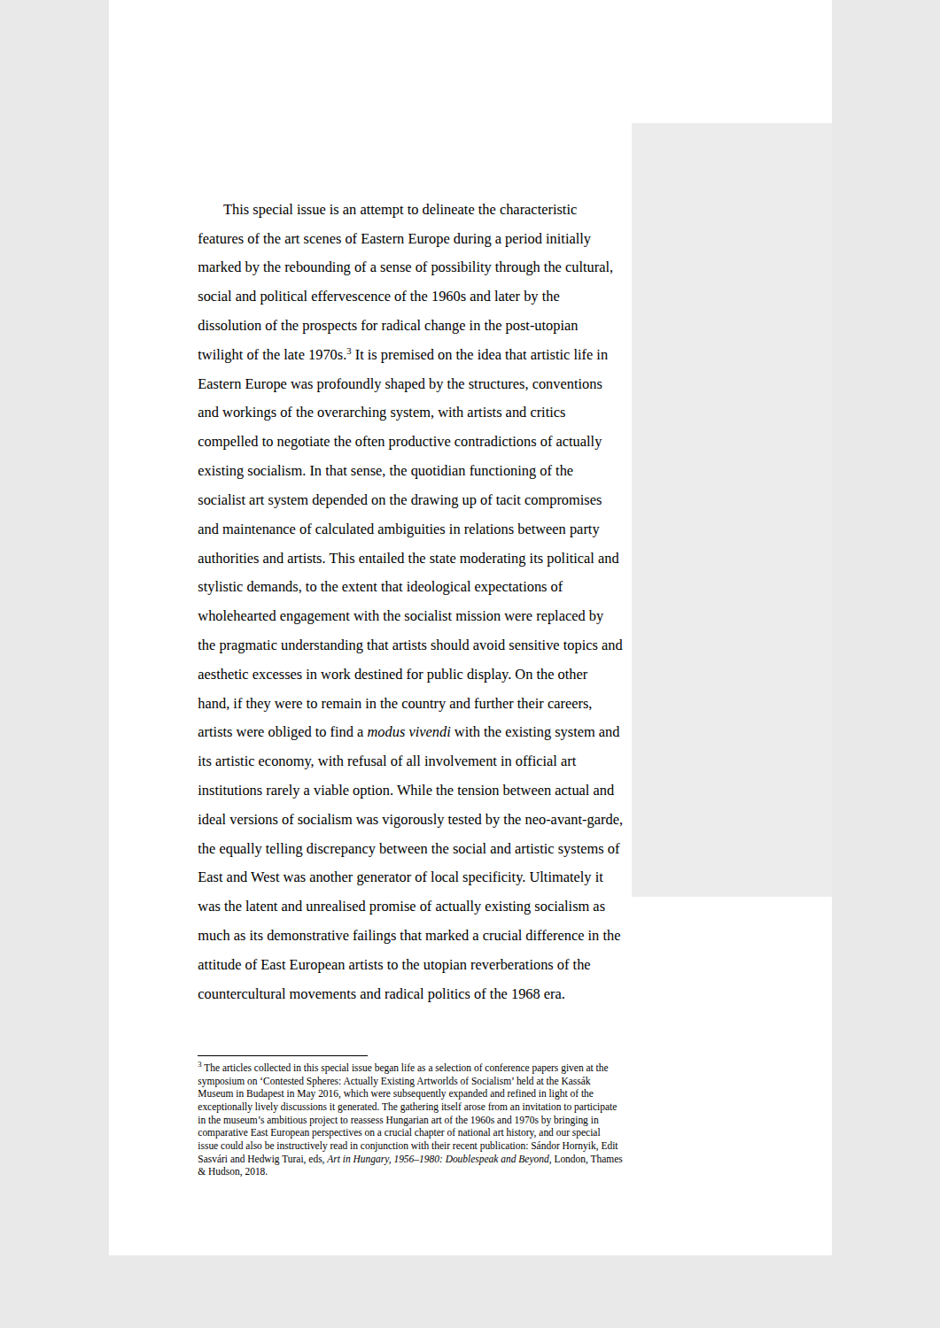This special issue is an attempt to delineate the characteristic features of the art scenes of Eastern Europe during a period initially marked by the rebounding of a sense of possibility through the cultural, social and political effervescence of the 1960s and later by the dissolution of the prospects for radical change in the post-utopian twilight of the late 1970s.3 It is premised on the idea that artistic life in Eastern Europe was profoundly shaped by the structures, conventions and workings of the overarching system, with artists and critics compelled to negotiate the often productive contradictions of actually existing socialism. In that sense, the quotidian functioning of the socialist art system depended on the drawing up of tacit compromises and maintenance of calculated ambiguities in relations between party authorities and artists. This entailed the state moderating its political and stylistic demands, to the extent that ideological expectations of wholehearted engagement with the socialist mission were replaced by the pragmatic understanding that artists should avoid sensitive topics and aesthetic excesses in work destined for public display. On the other hand, if they were to remain in the country and further their careers, artists were obliged to find a modus vivendi with the existing system and its artistic economy, with refusal of all involvement in official art institutions rarely a viable option. While the tension between actual and ideal versions of socialism was vigorously tested by the neo-avant-garde, the equally telling discrepancy between the social and artistic systems of East and West was another generator of local specificity. Ultimately it was the latent and unrealised promise of actually existing socialism as much as its demonstrative failings that marked a crucial difference in the attitude of East European artists to the utopian reverberations of the countercultural movements and radical politics of the 1968 era.
3 The articles collected in this special issue began life as a selection of conference papers given at the symposium on ‘Contested Spheres: Actually Existing Artworlds of Socialism’ held at the Kassák Museum in Budapest in May 2016, which were subsequently expanded and refined in light of the exceptionally lively discussions it generated. The gathering itself arose from an invitation to participate in the museum’s ambitious project to reassess Hungarian art of the 1960s and 1970s by bringing in comparative East European perspectives on a crucial chapter of national art history, and our special issue could also be instructively read in conjunction with their recent publication: Sándor Hornyik, Edit Sasvári and Hedwig Turai, eds, Art in Hungary, 1956–1980: Doublespeak and Beyond, London, Thames & Hudson, 2018.